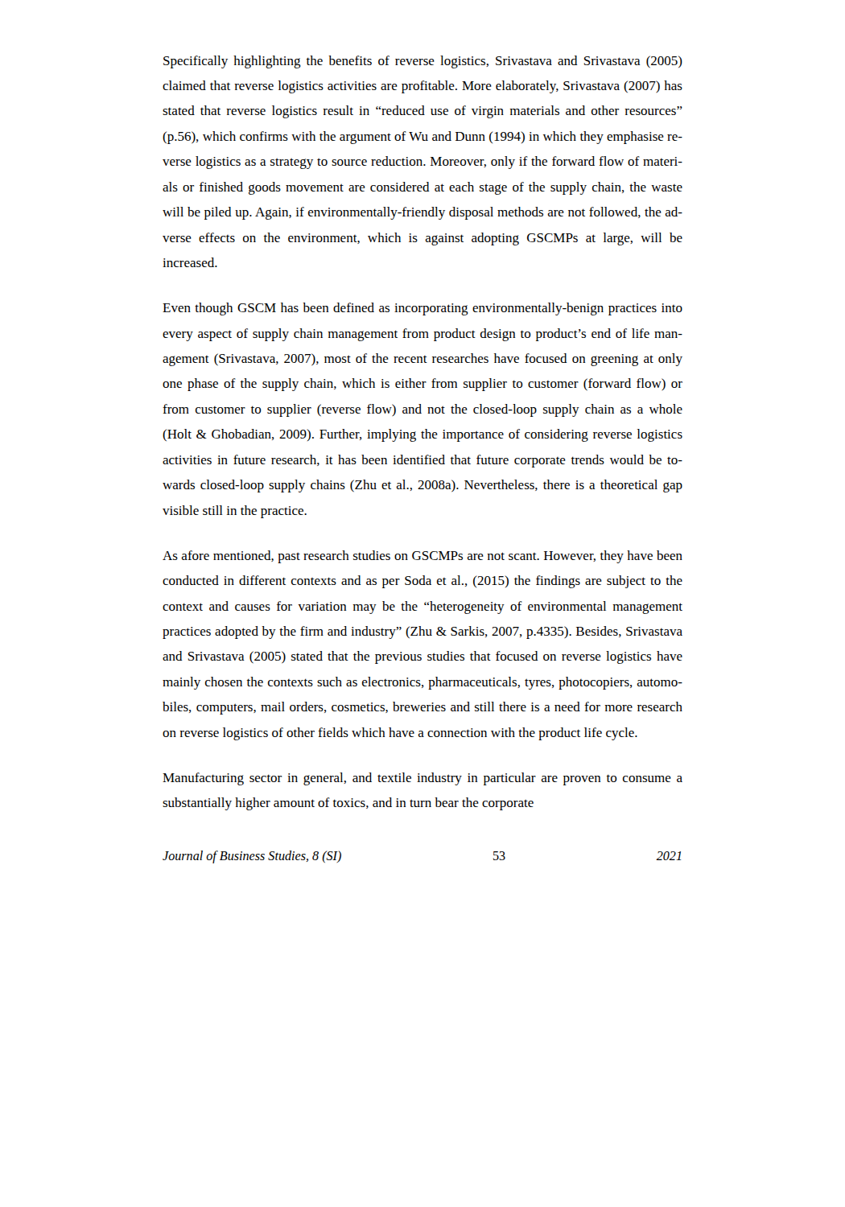Specifically highlighting the benefits of reverse logistics, Srivastava and Srivastava (2005) claimed that reverse logistics activities are profitable. More elaborately, Srivastava (2007) has stated that reverse logistics result in “reduced use of virgin materials and other resources” (p.56), which confirms with the argument of Wu and Dunn (1994) in which they emphasise reverse logistics as a strategy to source reduction. Moreover, only if the forward flow of materials or finished goods movement are considered at each stage of the supply chain, the waste will be piled up. Again, if environmentally-friendly disposal methods are not followed, the adverse effects on the environment, which is against adopting GSCMPs at large, will be increased.
Even though GSCM has been defined as incorporating environmentally-benign practices into every aspect of supply chain management from product design to product’s end of life management (Srivastava, 2007), most of the recent researches have focused on greening at only one phase of the supply chain, which is either from supplier to customer (forward flow) or from customer to supplier (reverse flow) and not the closed-loop supply chain as a whole (Holt & Ghobadian, 2009). Further, implying the importance of considering reverse logistics activities in future research, it has been identified that future corporate trends would be towards closed-loop supply chains (Zhu et al., 2008a). Nevertheless, there is a theoretical gap visible still in the practice.
As afore mentioned, past research studies on GSCMPs are not scant. However, they have been conducted in different contexts and as per Soda et al., (2015) the findings are subject to the context and causes for variation may be the “heterogeneity of environmental management practices adopted by the firm and industry” (Zhu & Sarkis, 2007, p.4335). Besides, Srivastava and Srivastava (2005) stated that the previous studies that focused on reverse logistics have mainly chosen the contexts such as electronics, pharmaceuticals, tyres, photocopiers, automobiles, computers, mail orders, cosmetics, breweries and still there is a need for more research on reverse logistics of other fields which have a connection with the product life cycle.
Manufacturing sector in general, and textile industry in particular are proven to consume a substantially higher amount of toxics, and in turn bear the corporate
Journal of Business Studies, 8 (SI) 53 2021